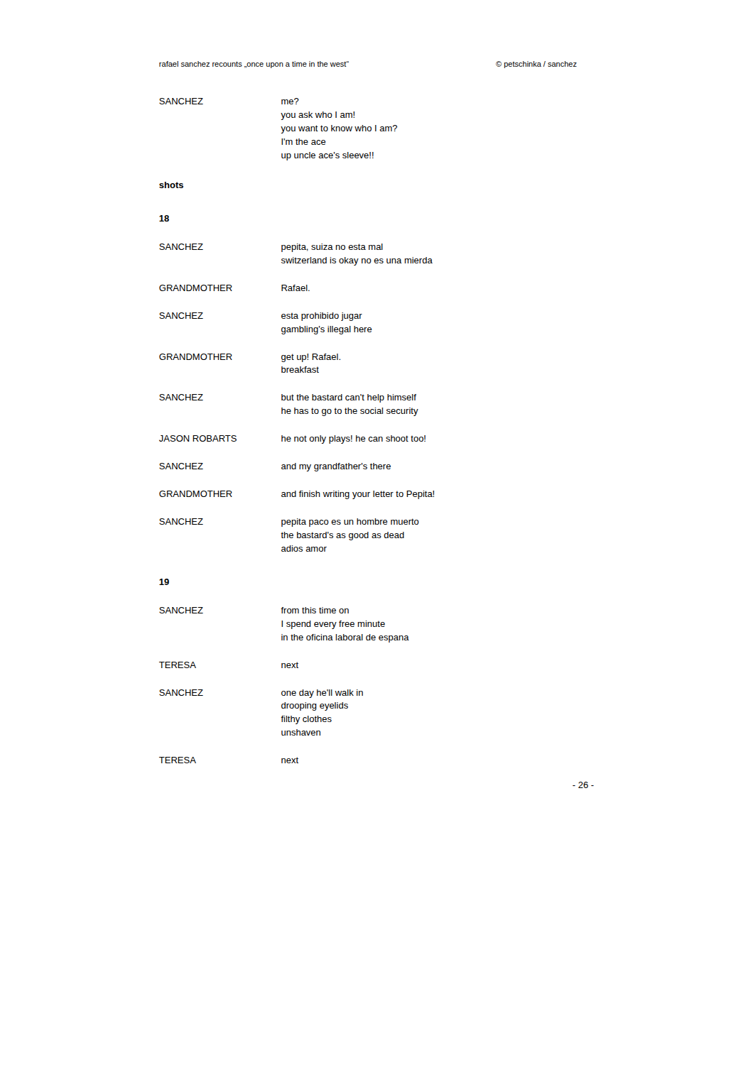rafael sanchez recounts „once upon a time in the west“
© petschinka / sanchez
Sanchez
me?
you ask who I am!
you want to know who I am?
I'm the ace
up uncle ace's sleeve!!
shots
18
Sanchez
pepita, suiza no esta mal
switzerland is okay no es una mierda
Grandmother
Rafael.
Sanchez
esta prohibido jugar
gambling's illegal here
Grandmother
get up! Rafael.
breakfast
Sanchez
but the bastard can't help himself
he has to go to the social security
Jason Robarts
he not only plays! he can shoot too!
Sanchez
and my grandfather's there
Grandmother
and finish writing your letter to Pepita!
Sanchez
pepita paco es un hombre muerto
the bastard's as good as dead
adios amor
19
Sanchez
from this time on
I spend every free minute
in the oficina laboral de espana
Teresa
next
Sanchez
one day he'll walk in
drooping eyelids
filthy clothes
unshaven
Teresa
next
- 26 -